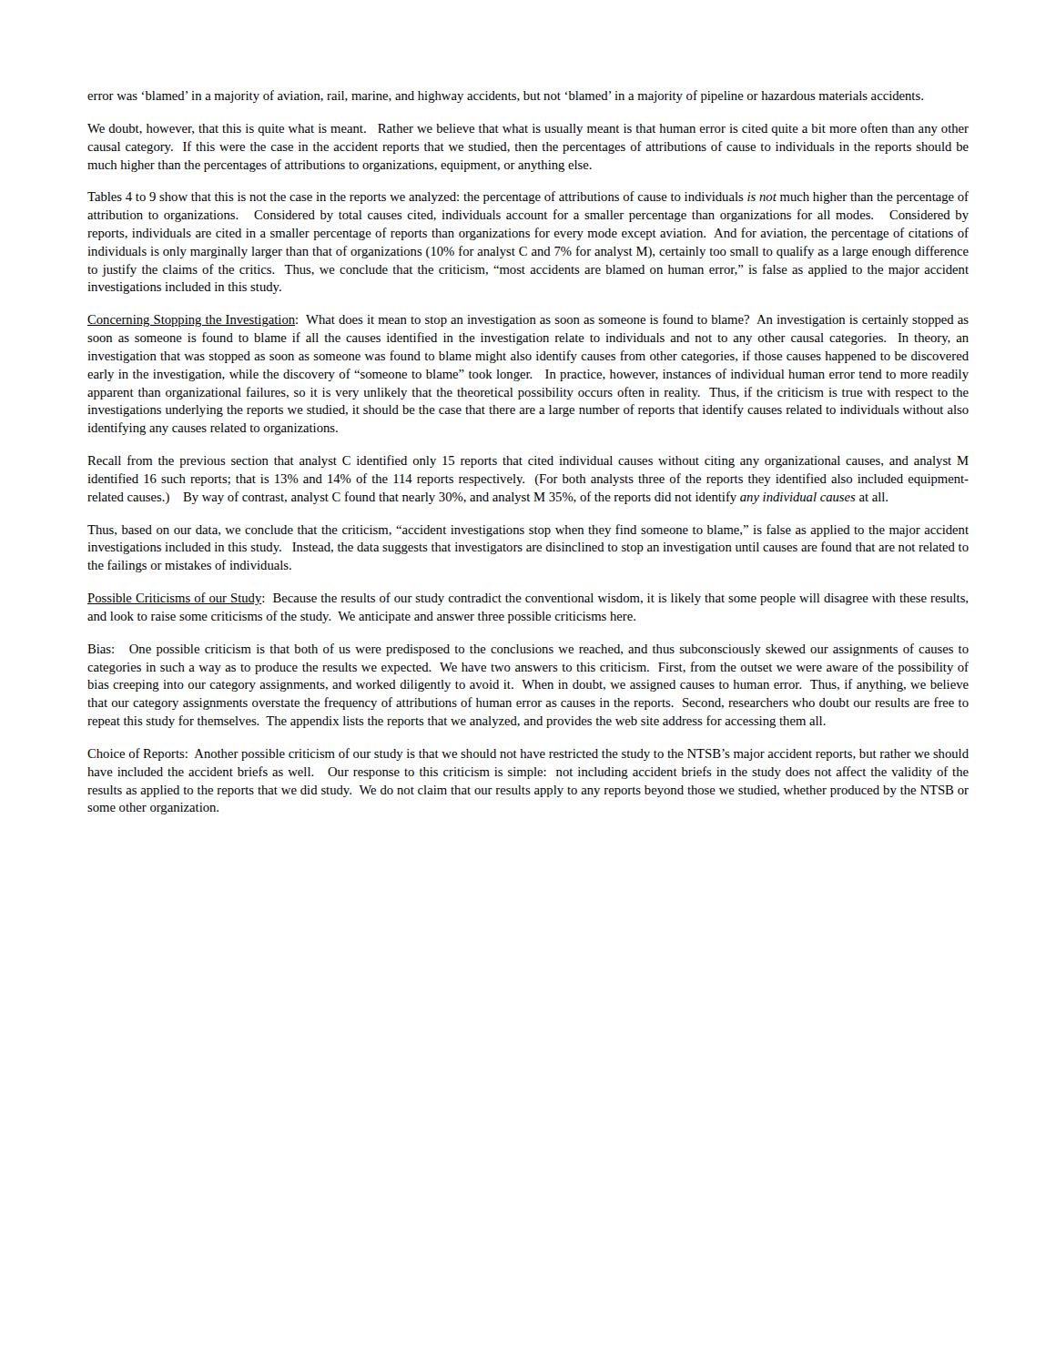error was ‘blamed’ in a majority of aviation, rail, marine, and highway accidents, but not ‘blamed’ in a majority of pipeline or hazardous materials accidents.
We doubt, however, that this is quite what is meant. Rather we believe that what is usually meant is that human error is cited quite a bit more often than any other causal category. If this were the case in the accident reports that we studied, then the percentages of attributions of cause to individuals in the reports should be much higher than the percentages of attributions to organizations, equipment, or anything else.
Tables 4 to 9 show that this is not the case in the reports we analyzed: the percentage of attributions of cause to individuals is not much higher than the percentage of attribution to organizations. Considered by total causes cited, individuals account for a smaller percentage than organizations for all modes. Considered by reports, individuals are cited in a smaller percentage of reports than organizations for every mode except aviation. And for aviation, the percentage of citations of individuals is only marginally larger than that of organizations (10% for analyst C and 7% for analyst M), certainly too small to qualify as a large enough difference to justify the claims of the critics. Thus, we conclude that the criticism, “most accidents are blamed on human error,” is false as applied to the major accident investigations included in this study.
Concerning Stopping the Investigation: What does it mean to stop an investigation as soon as someone is found to blame? An investigation is certainly stopped as soon as someone is found to blame if all the causes identified in the investigation relate to individuals and not to any other causal categories. In theory, an investigation that was stopped as soon as someone was found to blame might also identify causes from other categories, if those causes happened to be discovered early in the investigation, while the discovery of “someone to blame” took longer. In practice, however, instances of individual human error tend to more readily apparent than organizational failures, so it is very unlikely that the theoretical possibility occurs often in reality. Thus, if the criticism is true with respect to the investigations underlying the reports we studied, it should be the case that there are a large number of reports that identify causes related to individuals without also identifying any causes related to organizations.
Recall from the previous section that analyst C identified only 15 reports that cited individual causes without citing any organizational causes, and analyst M identified 16 such reports; that is 13% and 14% of the 114 reports respectively. (For both analysts three of the reports they identified also included equipment-related causes.) By way of contrast, analyst C found that nearly 30%, and analyst M 35%, of the reports did not identify any individual causes at all.
Thus, based on our data, we conclude that the criticism, “accident investigations stop when they find someone to blame,” is false as applied to the major accident investigations included in this study. Instead, the data suggests that investigators are disinclined to stop an investigation until causes are found that are not related to the failings or mistakes of individuals.
Possible Criticisms of our Study: Because the results of our study contradict the conventional wisdom, it is likely that some people will disagree with these results, and look to raise some criticisms of the study. We anticipate and answer three possible criticisms here.
Bias: One possible criticism is that both of us were predisposed to the conclusions we reached, and thus subconsciously skewed our assignments of causes to categories in such a way as to produce the results we expected. We have two answers to this criticism. First, from the outset we were aware of the possibility of bias creeping into our category assignments, and worked diligently to avoid it. When in doubt, we assigned causes to human error. Thus, if anything, we believe that our category assignments overstate the frequency of attributions of human error as causes in the reports. Second, researchers who doubt our results are free to repeat this study for themselves. The appendix lists the reports that we analyzed, and provides the web site address for accessing them all.
Choice of Reports: Another possible criticism of our study is that we should not have restricted the study to the NTSB’s major accident reports, but rather we should have included the accident briefs as well. Our response to this criticism is simple: not including accident briefs in the study does not affect the validity of the results as applied to the reports that we did study. We do not claim that our results apply to any reports beyond those we studied, whether produced by the NTSB or some other organization.